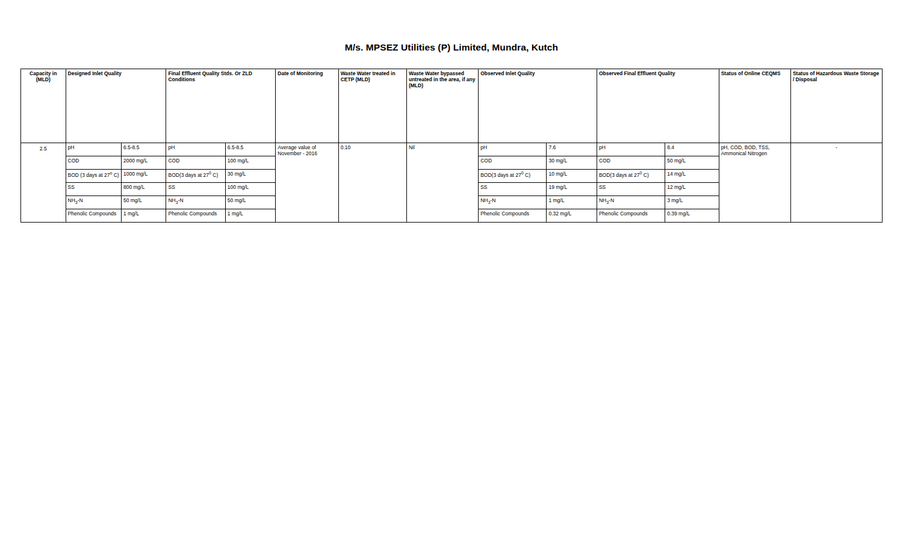M/s. MPSEZ Utilities (P) Limited, Mundra, Kutch
| Capacity in (MLD) | Designed Inlet Quality | Final Effluent Quality Stds. Or ZLD Conditions | Date of Monitoring | Waste Water treated in CETP (MLD) | Waste Water bypassed untreated in the area, if any (MLD) | Observed Inlet Quality | Observed Final Effluent Quality | Status of Online CEQMS | Status of Hazardous Waste Storage / Disposal |
| --- | --- | --- | --- | --- | --- | --- | --- | --- | --- |
| 2.5 | pH | 6.5-8.5 | pH | 6.5-8.5 | Average value of November - 2016 | 0.10 | Nil | pH | 7.6 | pH | 8.4 | pH, COD, BOD, TSS, Ammonical Nitrogen | - |
| COD | 2000 mg/L | COD | 100 mg/L | COD | 30 mg/L | COD | 50 mg/L |
| BOD (3 days at 27 o C) | 1000 mg/L | BOD(3 days at 27 0 C) | 30 mg/L | BOD(3 days at 27 0 C) | 10 mg/L | BOD(3 days at 27 0 C) | 14 mg/L |
| SS | 800 mg/L | SS | 100 mg/L | SS | 19 mg/L | SS | 12 mg/L |
| NH 3 -N | 50 mg/L | NH 3 -N | 50 mg/L | NH 3 -N | 1 mg/L | NH 3 -N | 3 mg/L |
| Phenolic Compounds | 1 mg/L | Phenolic Compounds | 1 mg/L | Phenolic Compounds | 0.32 mg/L | Phenolic Compounds | 0.39 mg/L |